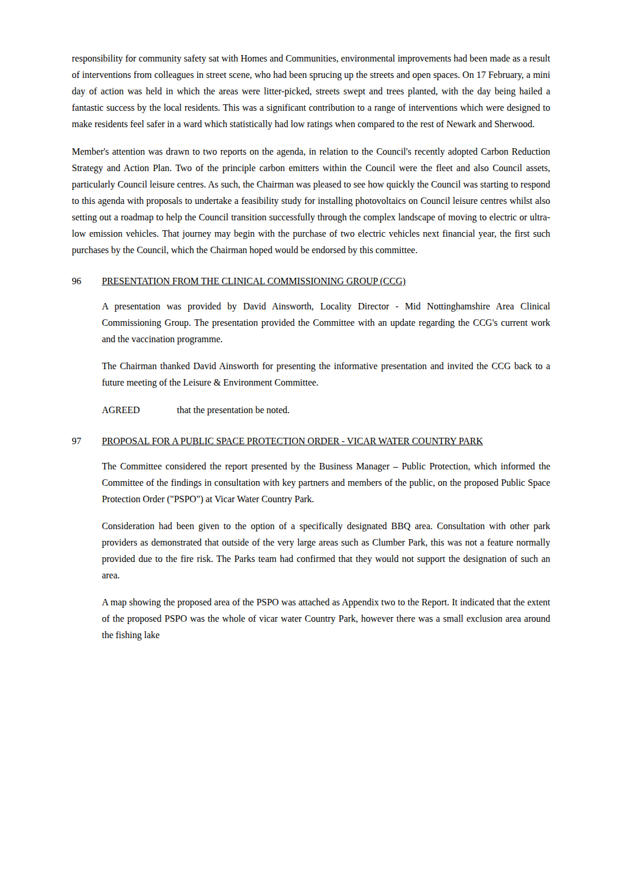responsibility for community safety sat with Homes and Communities, environmental improvements had been made as a result of interventions from colleagues in street scene, who had been sprucing up the streets and open spaces. On 17 February, a mini day of action was held in which the areas were litter-picked, streets swept and trees planted, with the day being hailed a fantastic success by the local residents. This was a significant contribution to a range of interventions which were designed to make residents feel safer in a ward which statistically had low ratings when compared to the rest of Newark and Sherwood.
Member's attention was drawn to two reports on the agenda, in relation to the Council's recently adopted Carbon Reduction Strategy and Action Plan. Two of the principle carbon emitters within the Council were the fleet and also Council assets, particularly Council leisure centres. As such, the Chairman was pleased to see how quickly the Council was starting to respond to this agenda with proposals to undertake a feasibility study for installing photovoltaics on Council leisure centres whilst also setting out a roadmap to help the Council transition successfully through the complex landscape of moving to electric or ultra-low emission vehicles. That journey may begin with the purchase of two electric vehicles next financial year, the first such purchases by the Council, which the Chairman hoped would be endorsed by this committee.
96
Presentation from the Clinical Commissioning Group (CCG)
A presentation was provided by David Ainsworth, Locality Director - Mid Nottinghamshire Area Clinical Commissioning Group. The presentation provided the Committee with an update regarding the CCG's current work and the vaccination programme.
The Chairman thanked David Ainsworth for presenting the informative presentation and invited the CCG back to a future meeting of the Leisure & Environment Committee.
AGREED
that the presentation be noted.
97
Proposal for a Public Space Protection Order - Vicar Water Country Park
The Committee considered the report presented by the Business Manager – Public Protection, which informed the Committee of the findings in consultation with key partners and members of the public, on the proposed Public Space Protection Order ("PSPO") at Vicar Water Country Park.
Consideration had been given to the option of a specifically designated BBQ area. Consultation with other park providers as demonstrated that outside of the very large areas such as Clumber Park, this was not a feature normally provided due to the fire risk. The Parks team had confirmed that they would not support the designation of such an area.
A map showing the proposed area of the PSPO was attached as Appendix two to the Report. It indicated that the extent of the proposed PSPO was the whole of vicar water Country Park, however there was a small exclusion area around the fishing lake